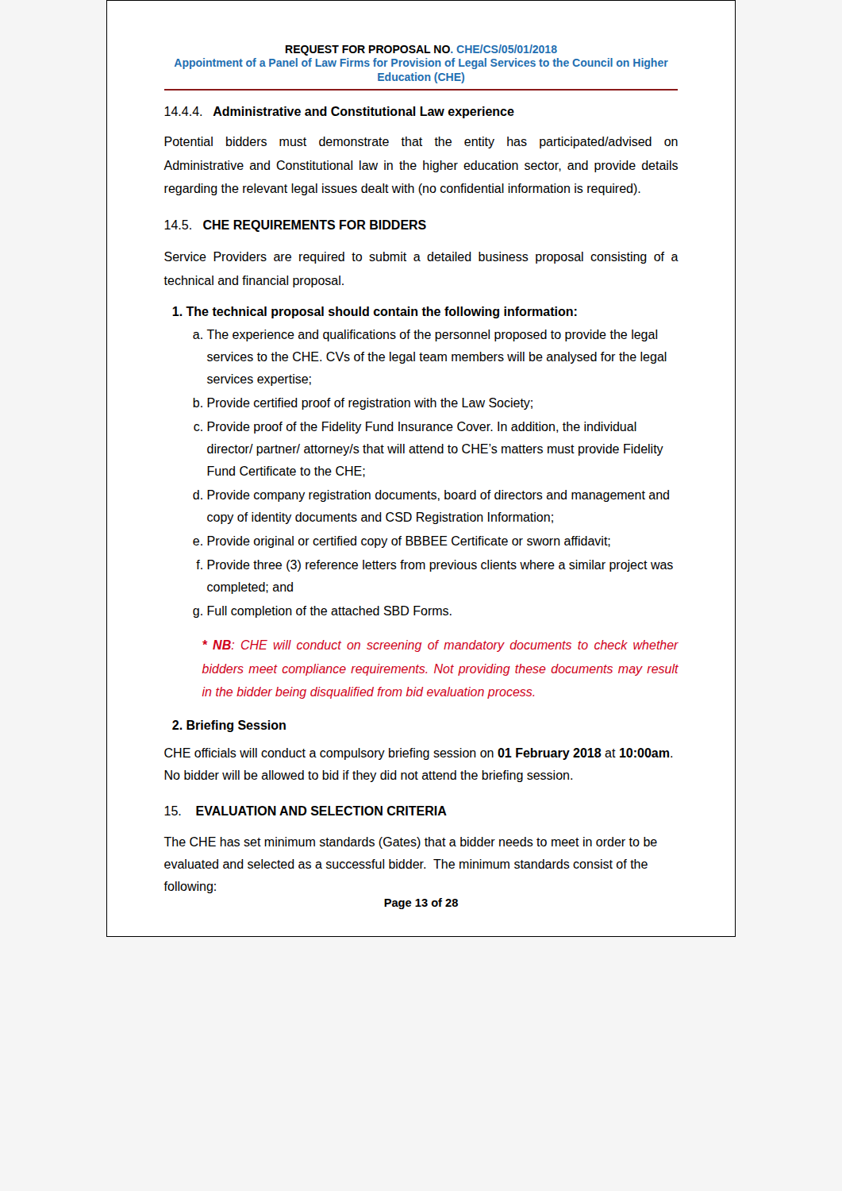REQUEST FOR PROPOSAL NO. CHE/CS/05/01/2018
Appointment of a Panel of Law Firms for Provision of Legal Services to the Council on Higher Education (CHE)
14.4.4. Administrative and Constitutional Law experience
Potential bidders must demonstrate that the entity has participated/advised on Administrative and Constitutional law in the higher education sector, and provide details regarding the relevant legal issues dealt with (no confidential information is required).
14.5. CHE REQUIREMENTS FOR BIDDERS
Service Providers are required to submit a detailed business proposal consisting of a technical and financial proposal.
The technical proposal should contain the following information:
The experience and qualifications of the personnel proposed to provide the legal services to the CHE. CVs of the legal team members will be analysed for the legal services expertise;
Provide certified proof of registration with the Law Society;
Provide proof of the Fidelity Fund Insurance Cover. In addition, the individual director/ partner/ attorney/s that will attend to CHE’s matters must provide Fidelity Fund Certificate to the CHE;
Provide company registration documents, board of directors and management and copy of identity documents and CSD Registration Information;
Provide original or certified copy of BBBEE Certificate or sworn affidavit;
Provide three (3) reference letters from previous clients where a similar project was completed; and
Full completion of the attached SBD Forms.
* NB: CHE will conduct on screening of mandatory documents to check whether bidders meet compliance requirements. Not providing these documents may result in the bidder being disqualified from bid evaluation process.
Briefing Session
CHE officials will conduct a compulsory briefing session on 01 February 2018 at 10:00am. No bidder will be allowed to bid if they did not attend the briefing session.
15. EVALUATION AND SELECTION CRITERIA
The CHE has set minimum standards (Gates) that a bidder needs to meet in order to be evaluated and selected as a successful bidder. The minimum standards consist of the following:
Page 13 of 28